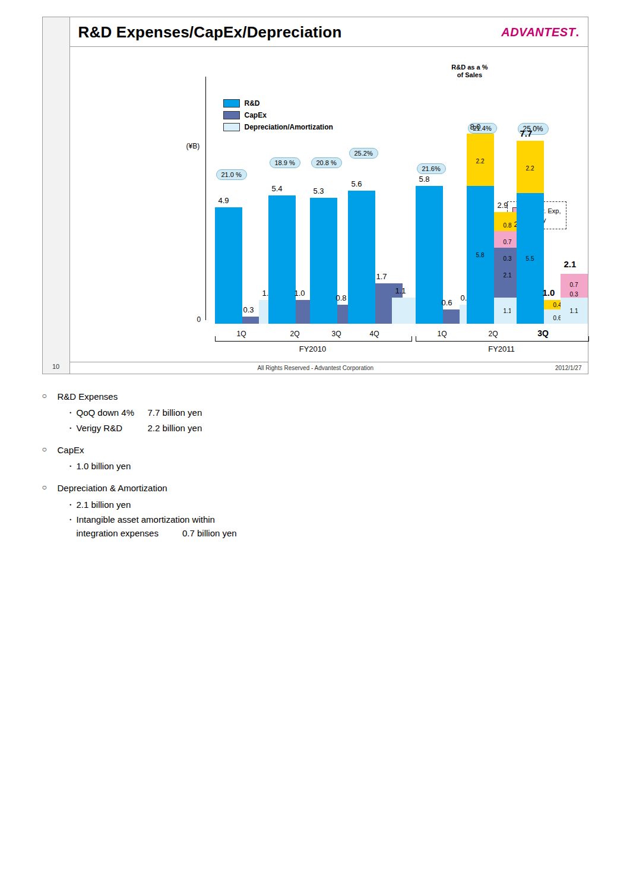10
R&D Expenses/CapEx/Depreciation
ADVANTEST.
(¥B)
0
R&D
CapEx
Depreciation/Amortization
Integr. Exp,
Verigy
R&D as a %
of Sales
21.0 %
4.9
0.3
1.0
1Q
18.9 %
5.4
1.0
1.0
2Q
20.8 %
5.3
0.8
1.1
3Q
25.2%
5.6
1.7
1.1
4Q
FY2010
21.6%
5.8
0.6
0.8
1Q
21.4%
8.0
2.2
5.8
2.9
0.8
0.7
0.3
2.1
1.1
2.1
2Q
25.0%
7.7
2.2
5.5
1.0
0.4
0.6
2.1
0.7
0.3
1.1
3Q
FY2011
All Rights Reserved - Advantest Corporation
2012/1/27
R&D Expenses
QoQ down 4% 7.7 billion yen
Verigy R&D2.2 billion yen
CapEx
1.0 billion yen
Depreciation & Amortization
2.1 billion yen
Intangible asset amortization within
integration expenses 0.7 billion yen